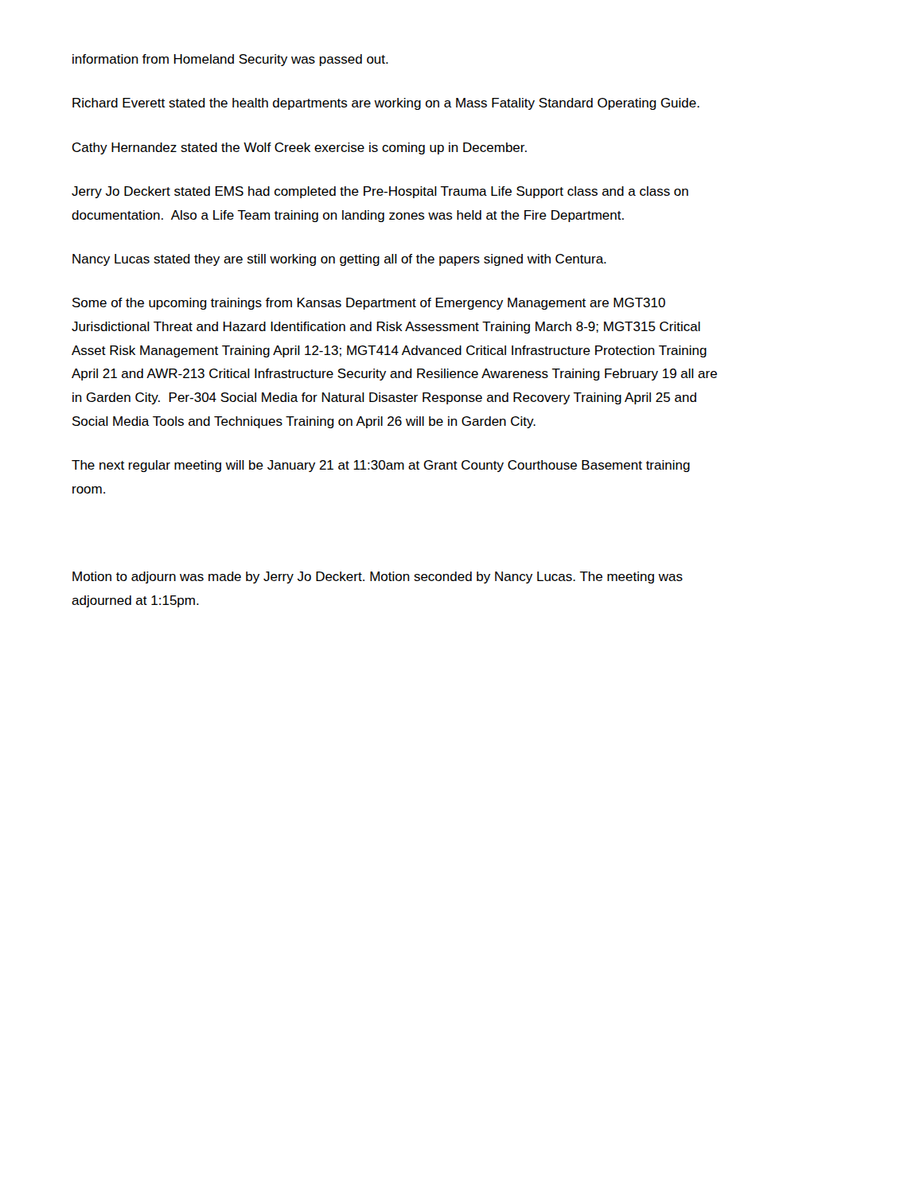information from Homeland Security was passed out.
Richard Everett stated the health departments are working on a Mass Fatality Standard Operating Guide.
Cathy Hernandez stated the Wolf Creek exercise is coming up in December.
Jerry Jo Deckert stated EMS had completed the Pre-Hospital Trauma Life Support class and a class on documentation. Also a Life Team training on landing zones was held at the Fire Department.
Nancy Lucas stated they are still working on getting all of the papers signed with Centura.
Some of the upcoming trainings from Kansas Department of Emergency Management are MGT310 Jurisdictional Threat and Hazard Identification and Risk Assessment Training March 8-9; MGT315 Critical Asset Risk Management Training April 12-13; MGT414 Advanced Critical Infrastructure Protection Training April 21 and AWR-213 Critical Infrastructure Security and Resilience Awareness Training February 19 all are in Garden City. Per-304 Social Media for Natural Disaster Response and Recovery Training April 25 and Social Media Tools and Techniques Training on April 26 will be in Garden City.
The next regular meeting will be January 21 at 11:30am at Grant County Courthouse Basement training room.
Motion to adjourn was made by Jerry Jo Deckert. Motion seconded by Nancy Lucas. The meeting was adjourned at 1:15pm.